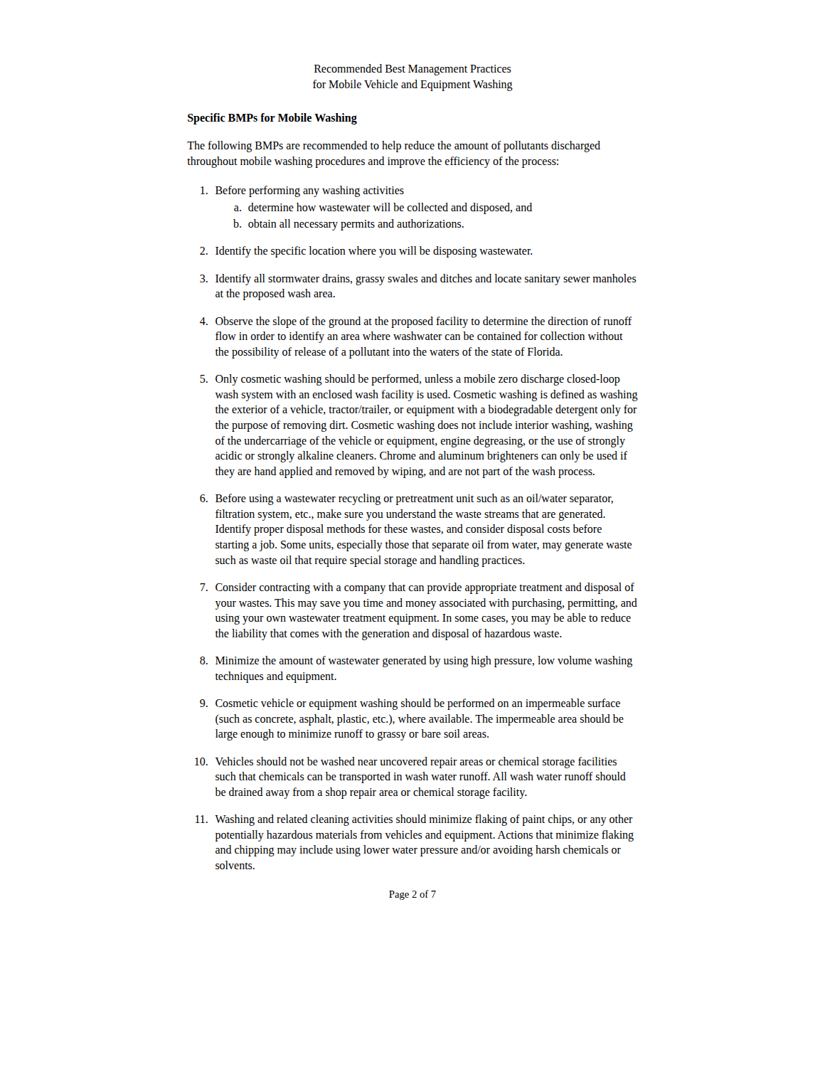Recommended Best Management Practices for Mobile Vehicle and Equipment Washing
Specific BMPs for Mobile Washing
The following BMPs are recommended to help reduce the amount of pollutants discharged throughout mobile washing procedures and improve the efficiency of the process:
Before performing any washing activities
determine how wastewater will be collected and disposed, and
obtain all necessary permits and authorizations.
Identify the specific location where you will be disposing wastewater.
Identify all stormwater drains, grassy swales and ditches and locate sanitary sewer manholes at the proposed wash area.
Observe the slope of the ground at the proposed facility to determine the direction of runoff flow in order to identify an area where washwater can be contained for collection without the possibility of release of a pollutant into the waters of the state of Florida.
Only cosmetic washing should be performed, unless a mobile zero discharge closed-loop wash system with an enclosed wash facility is used. Cosmetic washing is defined as washing the exterior of a vehicle, tractor/trailer, or equipment with a biodegradable detergent only for the purpose of removing dirt. Cosmetic washing does not include interior washing, washing of the undercarriage of the vehicle or equipment, engine degreasing, or the use of strongly acidic or strongly alkaline cleaners. Chrome and aluminum brighteners can only be used if they are hand applied and removed by wiping, and are not part of the wash process.
Before using a wastewater recycling or pretreatment unit such as an oil/water separator, filtration system, etc., make sure you understand the waste streams that are generated. Identify proper disposal methods for these wastes, and consider disposal costs before starting a job. Some units, especially those that separate oil from water, may generate waste such as waste oil that require special storage and handling practices.
Consider contracting with a company that can provide appropriate treatment and disposal of your wastes. This may save you time and money associated with purchasing, permitting, and using your own wastewater treatment equipment. In some cases, you may be able to reduce the liability that comes with the generation and disposal of hazardous waste.
Minimize the amount of wastewater generated by using high pressure, low volume washing techniques and equipment.
Cosmetic vehicle or equipment washing should be performed on an impermeable surface (such as concrete, asphalt, plastic, etc.), where available. The impermeable area should be large enough to minimize runoff to grassy or bare soil areas.
Vehicles should not be washed near uncovered repair areas or chemical storage facilities such that chemicals can be transported in wash water runoff. All wash water runoff should be drained away from a shop repair area or chemical storage facility.
Washing and related cleaning activities should minimize flaking of paint chips, or any other potentially hazardous materials from vehicles and equipment. Actions that minimize flaking and chipping may include using lower water pressure and/or avoiding harsh chemicals or solvents.
Page 2 of 7